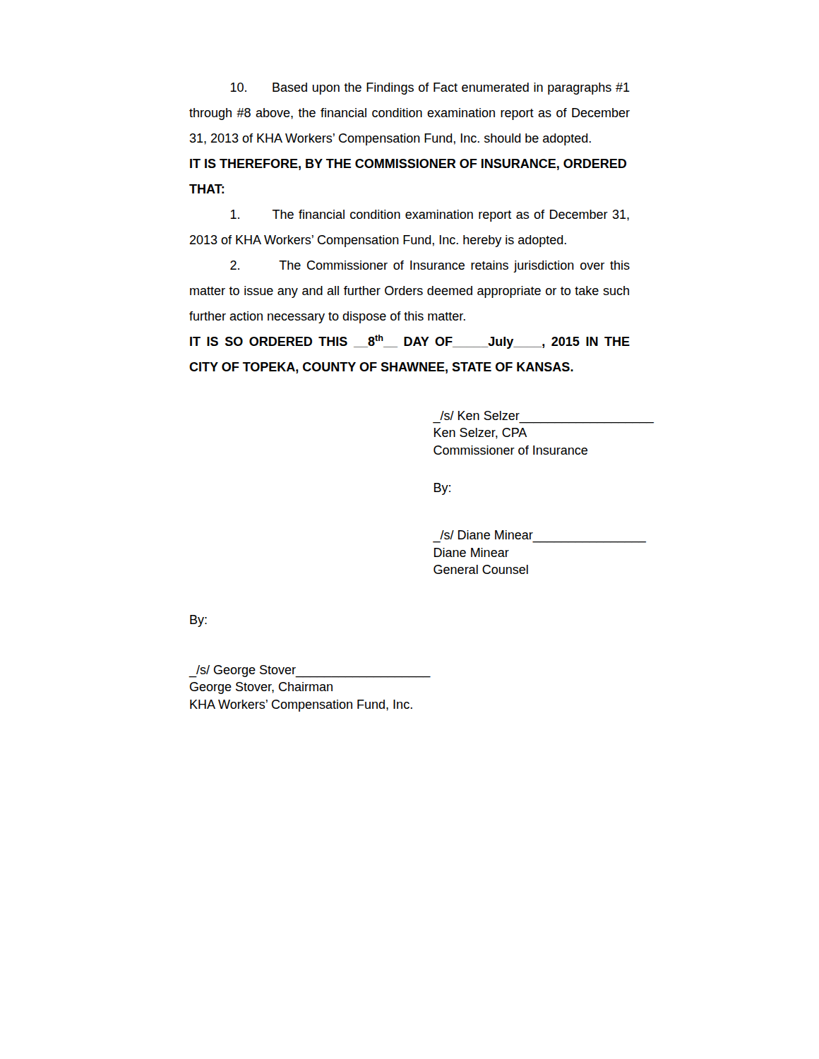10. Based upon the Findings of Fact enumerated in paragraphs #1 through #8 above, the financial condition examination report as of December 31, 2013 of KHA Workers’ Compensation Fund, Inc. should be adopted.
IT IS THEREFORE, BY THE COMMISSIONER OF INSURANCE, ORDERED THAT:
1. The financial condition examination report as of December 31, 2013 of KHA Workers’ Compensation Fund, Inc. hereby is adopted.
2. The Commissioner of Insurance retains jurisdiction over this matter to issue any and all further Orders deemed appropriate or to take such further action necessary to dispose of this matter.
IT IS SO ORDERED THIS __8th__ DAY OF_____July____, 2015 IN THE CITY OF TOPEKA, COUNTY OF SHAWNEE, STATE OF KANSAS.
_/s/ Ken Selzer___________________
Ken Selzer, CPA
Commissioner of Insurance
By:
_/s/ Diane Minear________________
Diane Minear
General Counsel
By:
_/s/ George Stover___________________
George Stover, Chairman
KHA Workers’ Compensation Fund, Inc.